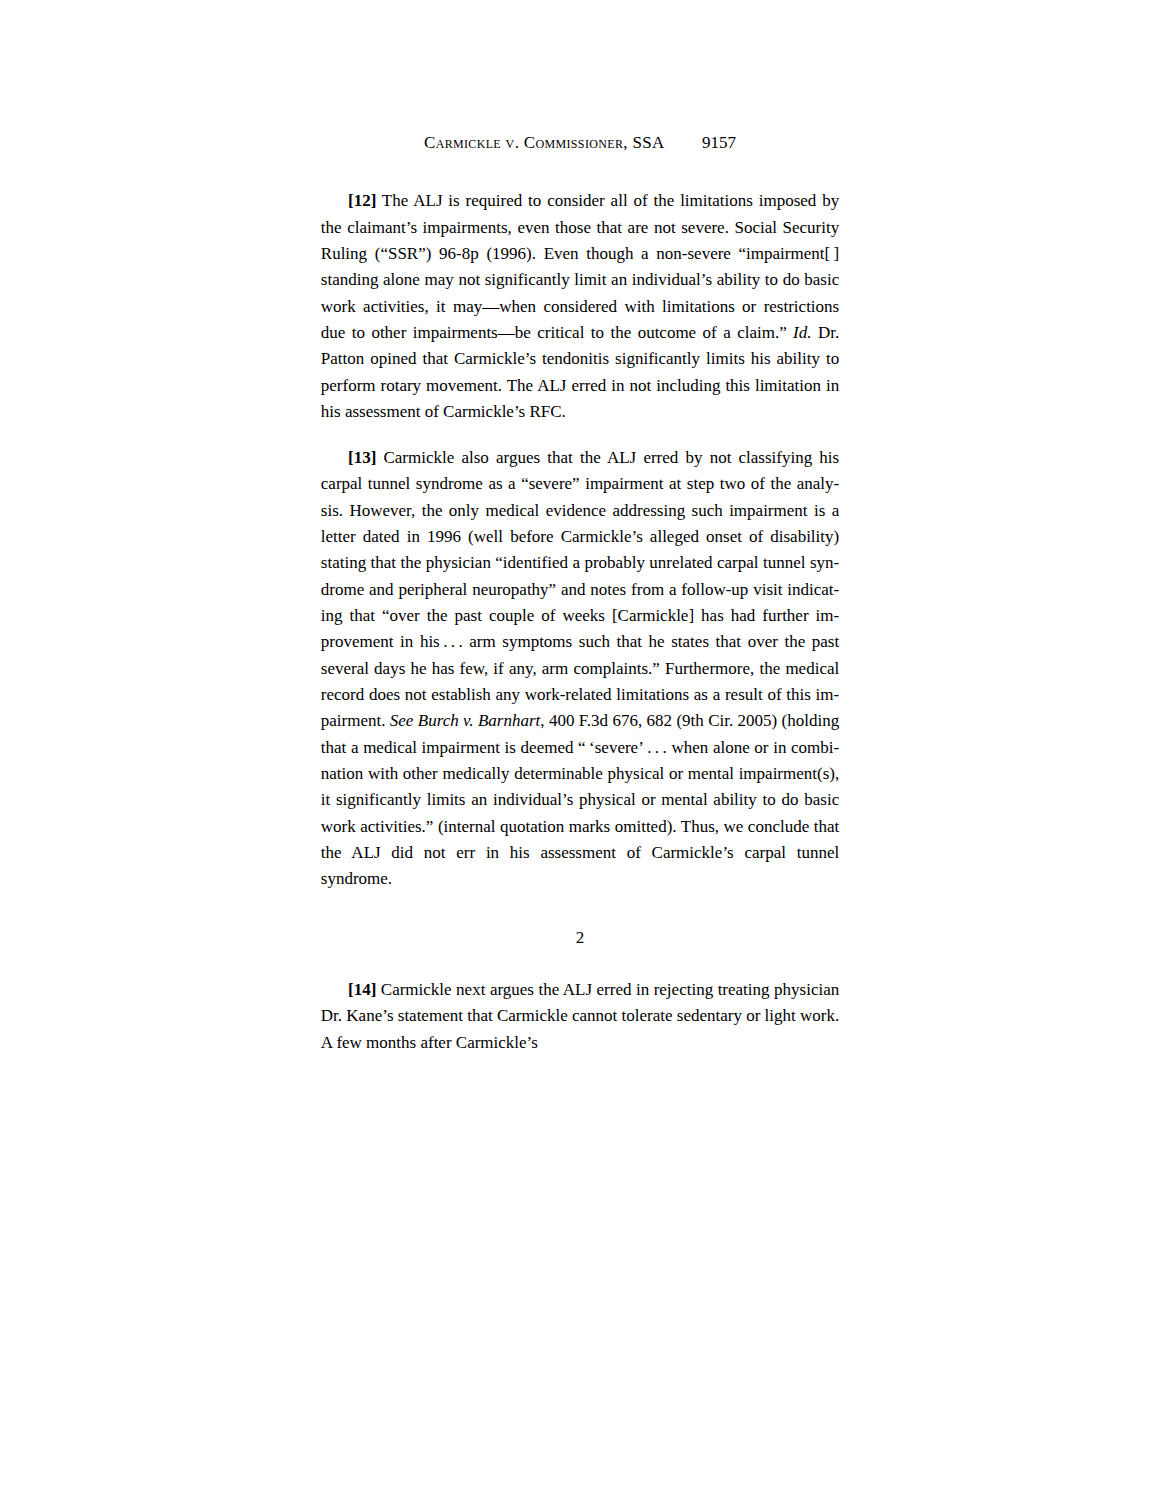Carmickle v. Commissioner, SSA 9157
[12] The ALJ is required to consider all of the limitations imposed by the claimant’s impairments, even those that are not severe. Social Security Ruling (“SSR”) 96-8p (1996). Even though a non-severe “impairment[ ] standing alone may not significantly limit an individual’s ability to do basic work activities, it may—when considered with limitations or restrictions due to other impairments—be critical to the outcome of a claim.” Id. Dr. Patton opined that Carmickle’s tendonitis significantly limits his ability to perform rotary movement. The ALJ erred in not including this limitation in his assessment of Carmickle’s RFC.
[13] Carmickle also argues that the ALJ erred by not classifying his carpal tunnel syndrome as a “severe” impairment at step two of the analysis. However, the only medical evidence addressing such impairment is a letter dated in 1996 (well before Carmickle’s alleged onset of disability) stating that the physician “identified a probably unrelated carpal tunnel syndrome and peripheral neuropathy” and notes from a follow-up visit indicating that “over the past couple of weeks [Carmickle] has had further improvement in his . . . arm symptoms such that he states that over the past several days he has few, if any, arm complaints.” Furthermore, the medical record does not establish any work-related limitations as a result of this impairment. See Burch v. Barnhart, 400 F.3d 676, 682 (9th Cir. 2005) (holding that a medical impairment is deemed “ ‘severe’ . . . when alone or in combination with other medically determinable physical or mental impairment(s), it significantly limits an individual’s physical or mental ability to do basic work activities.” (internal quotation marks omitted). Thus, we conclude that the ALJ did not err in his assessment of Carmickle’s carpal tunnel syndrome.
2
[14] Carmickle next argues the ALJ erred in rejecting treating physician Dr. Kane’s statement that Carmickle cannot tolerate sedentary or light work. A few months after Carmickle’s